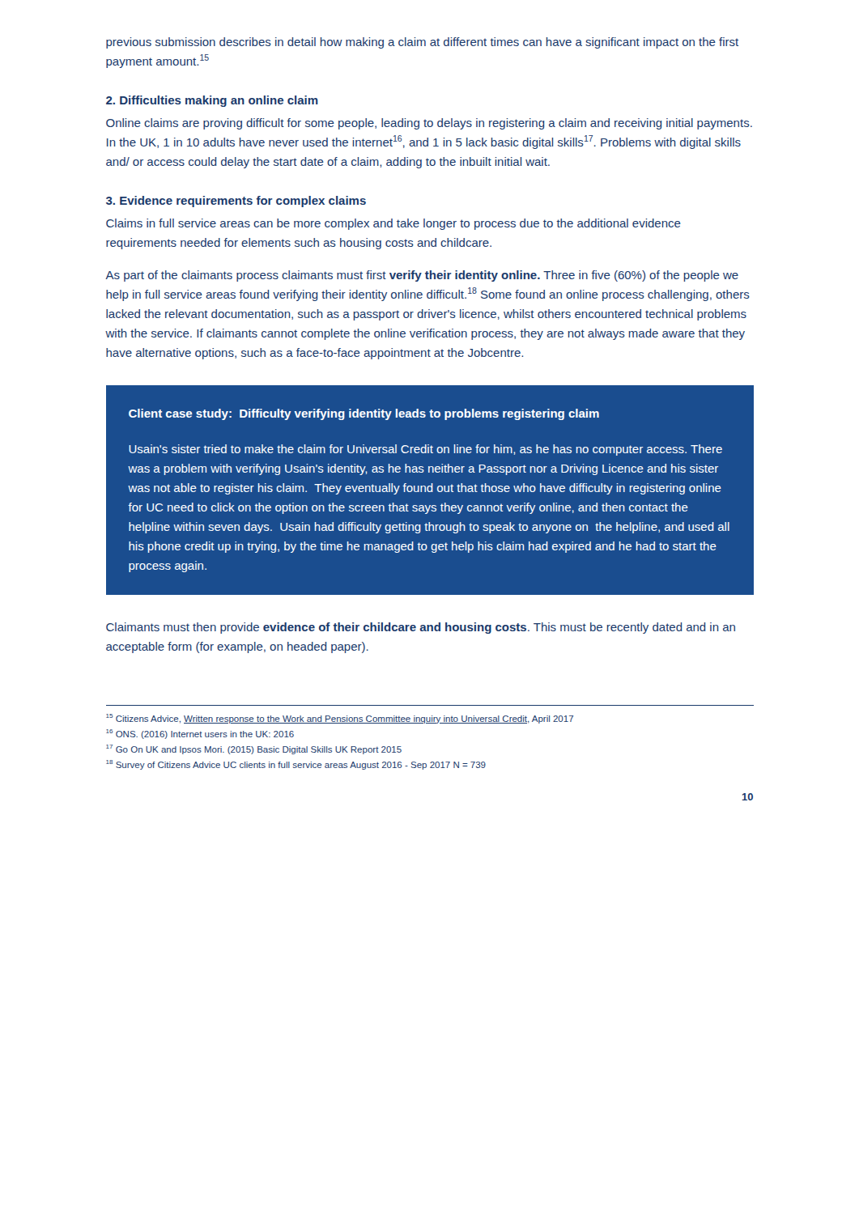previous submission describes in detail how making a claim at different times can have a significant impact on the first payment amount.15
2. Difficulties making an online claim
Online claims are proving difficult for some people, leading to delays in registering a claim and receiving initial payments. In the UK, 1 in 10 adults have never used the internet16, and 1 in 5 lack basic digital skills17. Problems with digital skills and/ or access could delay the start date of a claim, adding to the inbuilt initial wait.
3. Evidence requirements for complex claims
Claims in full service areas can be more complex and take longer to process due to the additional evidence requirements needed for elements such as housing costs and childcare.
As part of the claimants process claimants must first verify their identity online. Three in five (60%) of the people we help in full service areas found verifying their identity online difficult.18 Some found an online process challenging, others lacked the relevant documentation, such as a passport or driver's licence, whilst others encountered technical problems with the service. If claimants cannot complete the online verification process, they are not always made aware that they have alternative options, such as a face-to-face appointment at the Jobcentre.
Client case study: Difficulty verifying identity leads to problems registering claim
Usain's sister tried to make the claim for Universal Credit on line for him, as he has no computer access. There was a problem with verifying Usain's identity, as he has neither a Passport nor a Driving Licence and his sister was not able to register his claim. They eventually found out that those who have difficulty in registering online for UC need to click on the option on the screen that says they cannot verify online, and then contact the helpline within seven days. Usain had difficulty getting through to speak to anyone on the helpline, and used all his phone credit up in trying, by the time he managed to get help his claim had expired and he had to start the process again.
Claimants must then provide evidence of their childcare and housing costs. This must be recently dated and in an acceptable form (for example, on headed paper).
15 Citizens Advice, Written response to the Work and Pensions Committee inquiry into Universal Credit, April 2017
16 ONS. (2016) Internet users in the UK: 2016
17 Go On UK and Ipsos Mori. (2015) Basic Digital Skills UK Report 2015
18 Survey of Citizens Advice UC clients in full service areas August 2016 - Sep 2017 N = 739
10